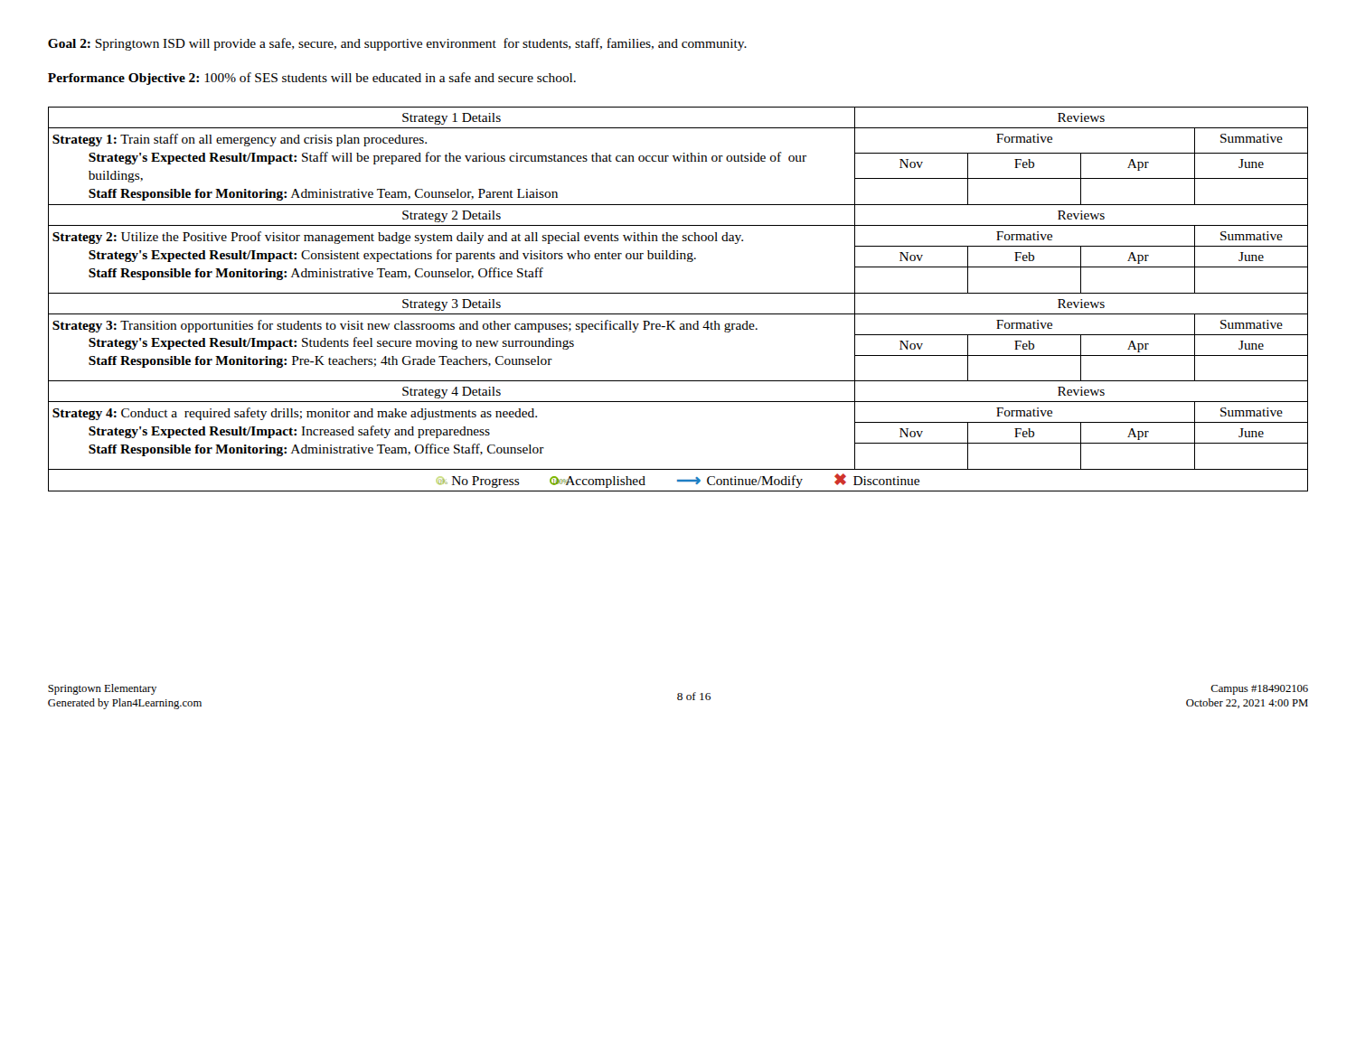Goal 2: Springtown ISD will provide a safe, secure, and supportive environment for students, staff, families, and community.
Performance Objective 2: 100% of SES students will be educated in a safe and secure school.
| Strategy 1 Details | Reviews |
| Strategy 1: Train staff on all emergency and crisis plan procedures. Strategy's Expected Result/Impact: Staff will be prepared for the various circumstances that can occur within or outside of our buildings, Staff Responsible for Monitoring: Administrative Team, Counselor, Parent Liaison | Formative | Summative |
| Nov | Feb | Apr | June |
| Strategy 2 Details | Reviews |
| Strategy 2: Utilize the Positive Proof visitor management badge system daily and at all special events within the school day. Strategy's Expected Result/Impact: Consistent expectations for parents and visitors who enter our building. Staff Responsible for Monitoring: Administrative Team, Counselor, Office Staff | Formative | Summative |
| Nov | Feb | Apr | June |
| Strategy 3 Details | Reviews |
| Strategy 3: Transition opportunities for students to visit new classrooms and other campuses; specifically Pre-K and 4th grade. Strategy's Expected Result/Impact: Students feel secure moving to new surroundings Staff Responsible for Monitoring: Pre-K teachers; 4th Grade Teachers, Counselor | Formative | Summative |
| Nov | Feb | Apr | June |
| Strategy 4 Details | Reviews |
| Strategy 4: Conduct a required safety drills; monitor and make adjustments as needed. Strategy's Expected Result/Impact: Increased safety and preparedness Staff Responsible for Monitoring: Administrative Team, Office Staff, Counselor | Formative | Summative |
| Nov | Feb | Apr | June |
| 0% No Progress 100% Accomplished ⟶ Continue/Modify ✖ Discontinue |
Springtown Elementary
Generated by Plan4Learning.com
8 of 16
Campus #184902106
October 22, 2021 4:00 PM